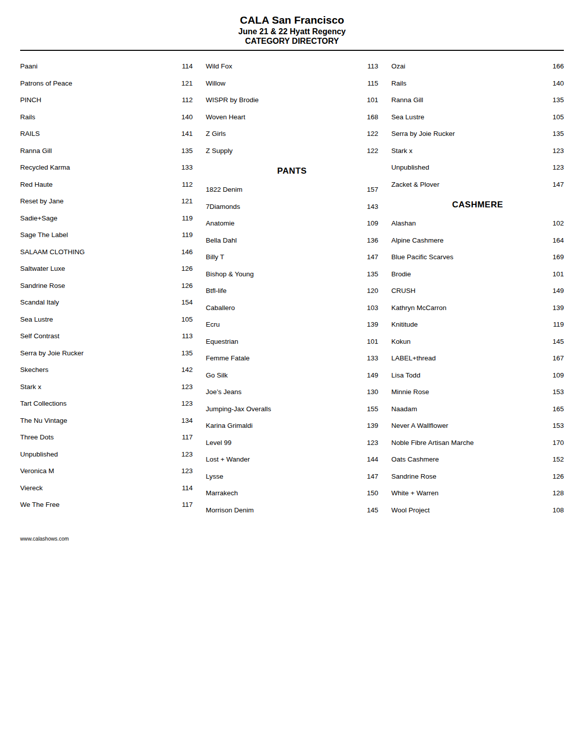CALA San Francisco
June 21 & 22 Hyatt Regency
CATEGORY DIRECTORY
| Paani | 114 |
| Patrons of Peace | 121 |
| PINCH | 112 |
| Rails | 140 |
| RAILS | 141 |
| Ranna Gill | 135 |
| Recycled Karma | 133 |
| Red Haute | 112 |
| Reset by Jane | 121 |
| Sadie+Sage | 119 |
| Sage The Label | 119 |
| SALAAM CLOTHING | 146 |
| Saltwater Luxe | 126 |
| Sandrine Rose | 126 |
| Scandal Italy | 154 |
| Sea Lustre | 105 |
| Self Contrast | 113 |
| Serra by Joie Rucker | 135 |
| Skechers | 142 |
| Stark x | 123 |
| Tart Collections | 123 |
| The Nu Vintage | 134 |
| Three Dots | 117 |
| Unpublished | 123 |
| Veronica M | 123 |
| Viereck | 114 |
| We The Free | 117 |
| Wild Fox | 113 |
| Willow | 115 |
| WISPR by Brodie | 101 |
| Woven Heart | 168 |
| Z Girls | 122 |
| Z Supply | 122 |
PANTS
| 1822 Denim | 157 |
| 7Diamonds | 143 |
| Anatomie | 109 |
| Bella Dahl | 136 |
| Billy T | 147 |
| Bishop & Young | 135 |
| Btfl-life | 120 |
| Caballero | 103 |
| Ecru | 139 |
| Equestrian | 101 |
| Femme Fatale | 133 |
| Go Silk | 149 |
| Joe’s Jeans | 130 |
| Jumping-Jax Overalls | 155 |
| Karina Grimaldi | 139 |
| Level 99 | 123 |
| Lost + Wander | 144 |
| Lysse | 147 |
| Marrakech | 150 |
| Morrison Denim | 145 |
| Ozai | 166 |
| Rails | 140 |
| Ranna Gill | 135 |
| Sea Lustre | 105 |
| Serra by Joie Rucker | 135 |
| Stark x | 123 |
| Unpublished | 123 |
| Zacket & Plover | 147 |
CASHMERE
| Alashan | 102 |
| Alpine Cashmere | 164 |
| Blue Pacific Scarves | 169 |
| Brodie | 101 |
| CRUSH | 149 |
| Kathryn McCarron | 139 |
| Knititude | 119 |
| Kokun | 145 |
| LABEL+thread | 167 |
| Lisa Todd | 109 |
| Minnie Rose | 153 |
| Naadam | 165 |
| Never A Wallflower | 153 |
| Noble Fibre Artisan Marche | 170 |
| Oats Cashmere | 152 |
| Sandrine Rose | 126 |
| White + Warren | 128 |
| Wool Project | 108 |
www.calashows.com